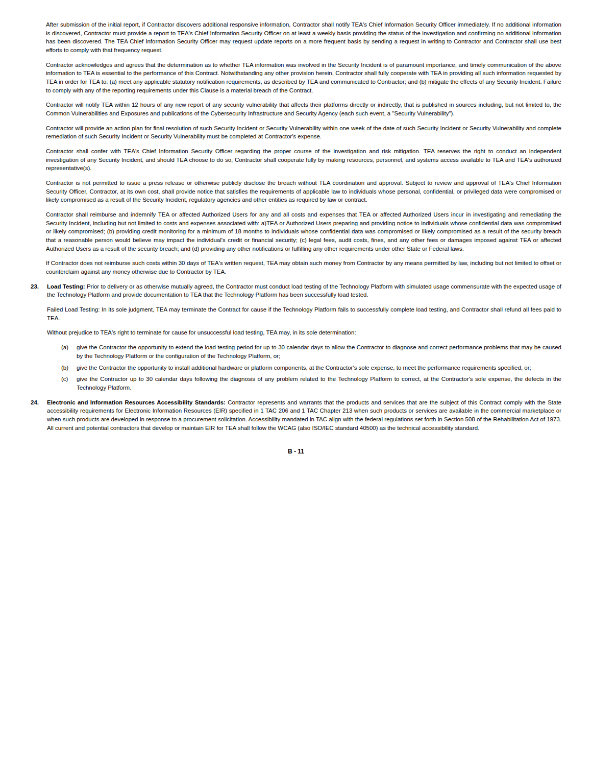After submission of the initial report, if Contractor discovers additional responsive information, Contractor shall notify TEA's Chief Information Security Officer immediately. If no additional information is discovered, Contractor must provide a report to TEA's Chief Information Security Officer on at least a weekly basis providing the status of the investigation and confirming no additional information has been discovered. The TEA Chief Information Security Officer may request update reports on a more frequent basis by sending a request in writing to Contractor and Contractor shall use best efforts to comply with that frequency request.
Contractor acknowledges and agrees that the determination as to whether TEA information was involved in the Security Incident is of paramount importance, and timely communication of the above information to TEA is essential to the performance of this Contract. Notwithstanding any other provision herein, Contractor shall fully cooperate with TEA in providing all such information requested by TEA in order for TEA to: (a) meet any applicable statutory notification requirements, as described by TEA and communicated to Contractor; and (b) mitigate the effects of any Security Incident. Failure to comply with any of the reporting requirements under this Clause is a material breach of the Contract.
Contractor will notify TEA within 12 hours of any new report of any security vulnerability that affects their platforms directly or indirectly, that is published in sources including, but not limited to, the Common Vulnerabilities and Exposures and publications of the Cybersecurity Infrastructure and Security Agency (each such event, a "Security Vulnerability").
Contractor will provide an action plan for final resolution of such Security Incident or Security Vulnerability within one week of the date of such Security Incident or Security Vulnerability and complete remediation of such Security Incident or Security Vulnerability must be completed at Contractor's expense.
Contractor shall confer with TEA's Chief Information Security Officer regarding the proper course of the investigation and risk mitigation. TEA reserves the right to conduct an independent investigation of any Security Incident, and should TEA choose to do so, Contractor shall cooperate fully by making resources, personnel, and systems access available to TEA and TEA's authorized representative(s).
Contractor is not permitted to issue a press release or otherwise publicly disclose the breach without TEA coordination and approval. Subject to review and approval of TEA's Chief Information Security Officer, Contractor, at its own cost, shall provide notice that satisfies the requirements of applicable law to individuals whose personal, confidential, or privileged data were compromised or likely compromised as a result of the Security Incident, regulatory agencies and other entities as required by law or contract.
Contractor shall reimburse and indemnify TEA or affected Authorized Users for any and all costs and expenses that TEA or affected Authorized Users incur in investigating and remediating the Security Incident, including but not limited to costs and expenses associated with: a)TEA or Authorized Users preparing and providing notice to individuals whose confidential data was compromised or likely compromised; (b) providing credit monitoring for a minimum of 18 months to individuals whose confidential data was compromised or likely compromised as a result of the security breach that a reasonable person would believe may impact the individual's credit or financial security; (c) legal fees, audit costs, fines, and any other fees or damages imposed against TEA or affected Authorized Users as a result of the security breach; and (d) providing any other notifications or fulfilling any other requirements under other State or Federal laws.
If Contractor does not reimburse such costs within 30 days of TEA's written request, TEA may obtain such money from Contractor by any means permitted by law, including but not limited to offset or counterclaim against any money otherwise due to Contractor by TEA.
23.
Load Testing: Prior to delivery or as otherwise mutually agreed, the Contractor must conduct load testing of the Technology Platform with simulated usage commensurate with the expected usage of the Technology Platform and provide documentation to TEA that the Technology Platform has been successfully load tested.
Failed Load Testing: In its sole judgment, TEA may terminate the Contract for cause if the Technology Platform fails to successfully complete load testing, and Contractor shall refund all fees paid to TEA.
Without prejudice to TEA's right to terminate for cause for unsuccessful load testing, TEA may, in its sole determination:
(a) give the Contractor the opportunity to extend the load testing period for up to 30 calendar days to allow the Contractor to diagnose and correct performance problems that may be caused by the Technology Platform or the configuration of the Technology Platform, or;
(b) give the Contractor the opportunity to install additional hardware or platform components, at the Contractor's sole expense, to meet the performance requirements specified, or;
(c) give the Contractor up to 30 calendar days following the diagnosis of any problem related to the Technology Platform to correct, at the Contractor's sole expense, the defects in the Technology Platform.
24.
Electronic and Information Resources Accessibility Standards: Contractor represents and warrants that the products and services that are the subject of this Contract comply with the State accessibility requirements for Electronic Information Resources (EIR) specified in 1 TAC 206 and 1 TAC Chapter 213 when such products or services are available in the commercial marketplace or when such products are developed in response to a procurement solicitation. Accessibility mandated in TAC align with the federal regulations set forth in Section 508 of the Rehabilitation Act of 1973. All current and potential contractors that develop or maintain EIR for TEA shall follow the WCAG (also ISO/IEC standard 40500) as the technical accessibility standard.
B - 11